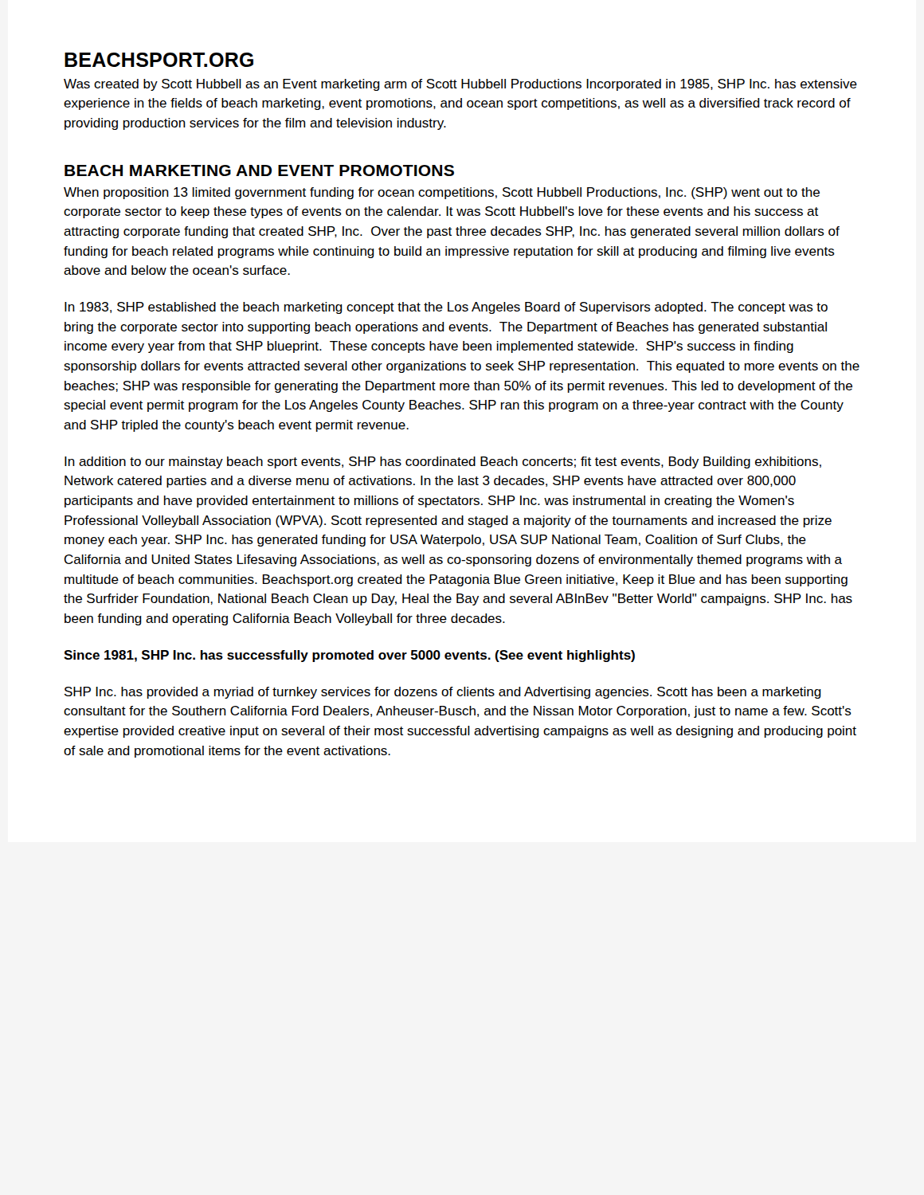BEACHSPORT.ORG
Was created by Scott Hubbell as an Event marketing arm of Scott Hubbell Productions Incorporated in 1985, SHP Inc. has extensive experience in the fields of beach marketing, event promotions, and ocean sport competitions, as well as a diversified track record of providing production services for the film and television industry.
BEACH MARKETING AND EVENT PROMOTIONS
When proposition 13 limited government funding for ocean competitions, Scott Hubbell Productions, Inc. (SHP) went out to the corporate sector to keep these types of events on the calendar. It was Scott Hubbell's love for these events and his success at attracting corporate funding that created SHP, Inc. Over the past three decades SHP, Inc. has generated several million dollars of funding for beach related programs while continuing to build an impressive reputation for skill at producing and filming live events above and below the ocean's surface.
In 1983, SHP established the beach marketing concept that the Los Angeles Board of Supervisors adopted. The concept was to bring the corporate sector into supporting beach operations and events. The Department of Beaches has generated substantial income every year from that SHP blueprint. These concepts have been implemented statewide. SHP's success in finding sponsorship dollars for events attracted several other organizations to seek SHP representation. This equated to more events on the beaches; SHP was responsible for generating the Department more than 50% of its permit revenues. This led to development of the special event permit program for the Los Angeles County Beaches. SHP ran this program on a three-year contract with the County and SHP tripled the county's beach event permit revenue.
In addition to our mainstay beach sport events, SHP has coordinated Beach concerts; fit test events, Body Building exhibitions, Network catered parties and a diverse menu of activations. In the last 3 decades, SHP events have attracted over 800,000 participants and have provided entertainment to millions of spectators. SHP Inc. was instrumental in creating the Women's Professional Volleyball Association (WPVA). Scott represented and staged a majority of the tournaments and increased the prize money each year. SHP Inc. has generated funding for USA Waterpolo, USA SUP National Team, Coalition of Surf Clubs, the California and United States Lifesaving Associations, as well as co-sponsoring dozens of environmentally themed programs with a multitude of beach communities. Beachsport.org created the Patagonia Blue Green initiative, Keep it Blue and has been supporting the Surfrider Foundation, National Beach Clean up Day, Heal the Bay and several ABInBev "Better World" campaigns. SHP Inc. has been funding and operating California Beach Volleyball for three decades.
Since 1981, SHP Inc. has successfully promoted over 5000 events. (See event highlights)
SHP Inc. has provided a myriad of turnkey services for dozens of clients and Advertising agencies. Scott has been a marketing consultant for the Southern California Ford Dealers, Anheuser-Busch, and the Nissan Motor Corporation, just to name a few. Scott's expertise provided creative input on several of their most successful advertising campaigns as well as designing and producing point of sale and promotional items for the event activations.